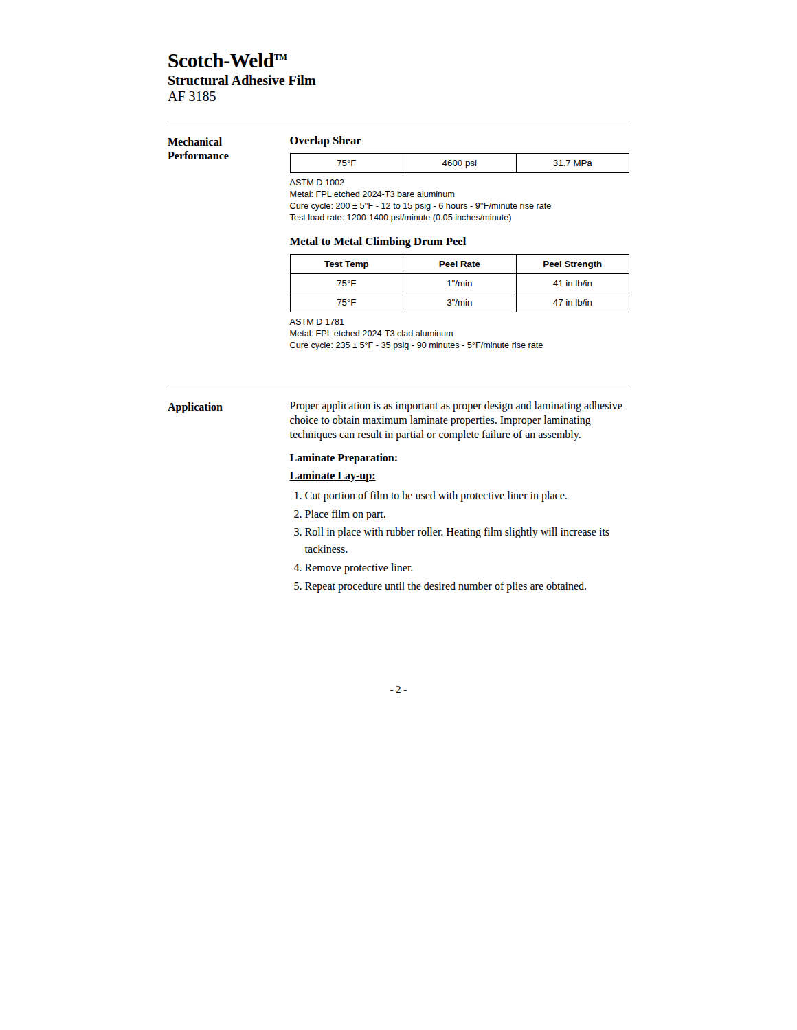Scotch-WeldTM
Structural Adhesive Film
AF 3185
Mechanical
Performance
Overlap Shear
| 75°F | 4600 psi | 31.7 MPa |
ASTM D 1002
Metal: FPL etched 2024-T3 bare aluminum
Cure cycle: 200 ± 5°F - 12 to 15 psig - 6 hours - 9°F/minute rise rate
Test load rate: 1200-1400 psi/minute (0.05 inches/minute)
Metal to Metal Climbing Drum Peel
| Test Temp | Peel Rate | Peel Strength |
| --- | --- | --- |
| 75°F | 1"/min | 41 in lb/in |
| 75°F | 3"/min | 47 in lb/in |
ASTM D 1781
Metal: FPL etched 2024-T3 clad aluminum
Cure cycle: 235 ± 5°F - 35 psig - 90 minutes - 5°F/minute rise rate
Application
Proper application is as important as proper design and laminating adhesive choice to obtain maximum laminate properties. Improper laminating techniques can result in partial or complete failure of an assembly.
Laminate Preparation:
Laminate Lay-up:
Cut portion of film to be used with protective liner in place.
Place film on part.
Roll in place with rubber roller. Heating film slightly will increase its tackiness.
Remove protective liner.
Repeat procedure until the desired number of plies are obtained.
- 2 -